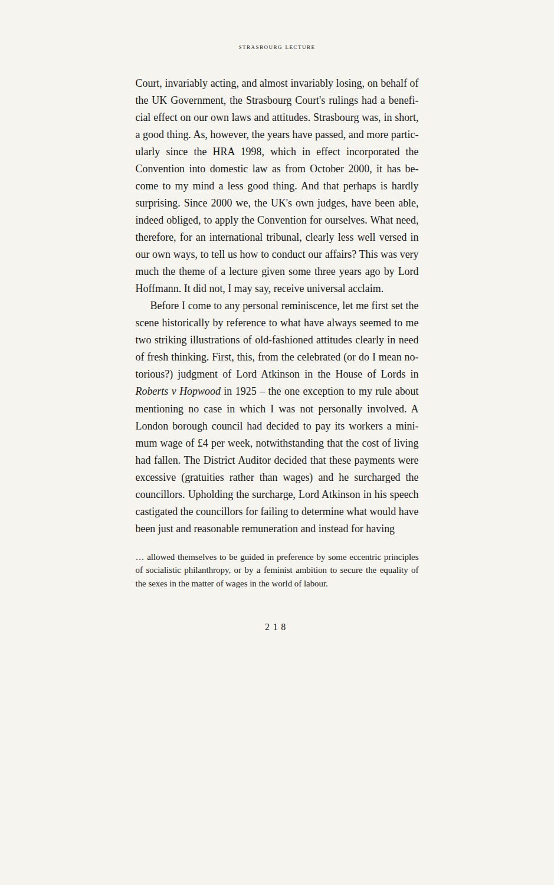Strasbourg Lecture
Court, invariably acting, and almost invariably losing, on behalf of the UK Government, the Strasbourg Court's rulings had a beneficial effect on our own laws and attitudes. Strasbourg was, in short, a good thing. As, however, the years have passed, and more particularly since the HRA 1998, which in effect incorporated the Convention into domestic law as from October 2000, it has become to my mind a less good thing. And that perhaps is hardly surprising. Since 2000 we, the UK's own judges, have been able, indeed obliged, to apply the Convention for ourselves. What need, therefore, for an international tribunal, clearly less well versed in our own ways, to tell us how to conduct our affairs? This was very much the theme of a lecture given some three years ago by Lord Hoffmann. It did not, I may say, receive universal acclaim.
Before I come to any personal reminiscence, let me first set the scene historically by reference to what have always seemed to me two striking illustrations of old-fashioned attitudes clearly in need of fresh thinking. First, this, from the celebrated (or do I mean notorious?) judgment of Lord Atkinson in the House of Lords in Roberts v Hopwood in 1925 – the one exception to my rule about mentioning no case in which I was not personally involved. A London borough council had decided to pay its workers a minimum wage of £4 per week, notwithstanding that the cost of living had fallen. The District Auditor decided that these payments were excessive (gratuities rather than wages) and he surcharged the councillors. Upholding the surcharge, Lord Atkinson in his speech castigated the councillors for failing to determine what would have been just and reasonable remuneration and instead for having
… allowed themselves to be guided in preference by some eccentric principles of socialistic philanthropy, or by a feminist ambition to secure the equality of the sexes in the matter of wages in the world of labour.
218